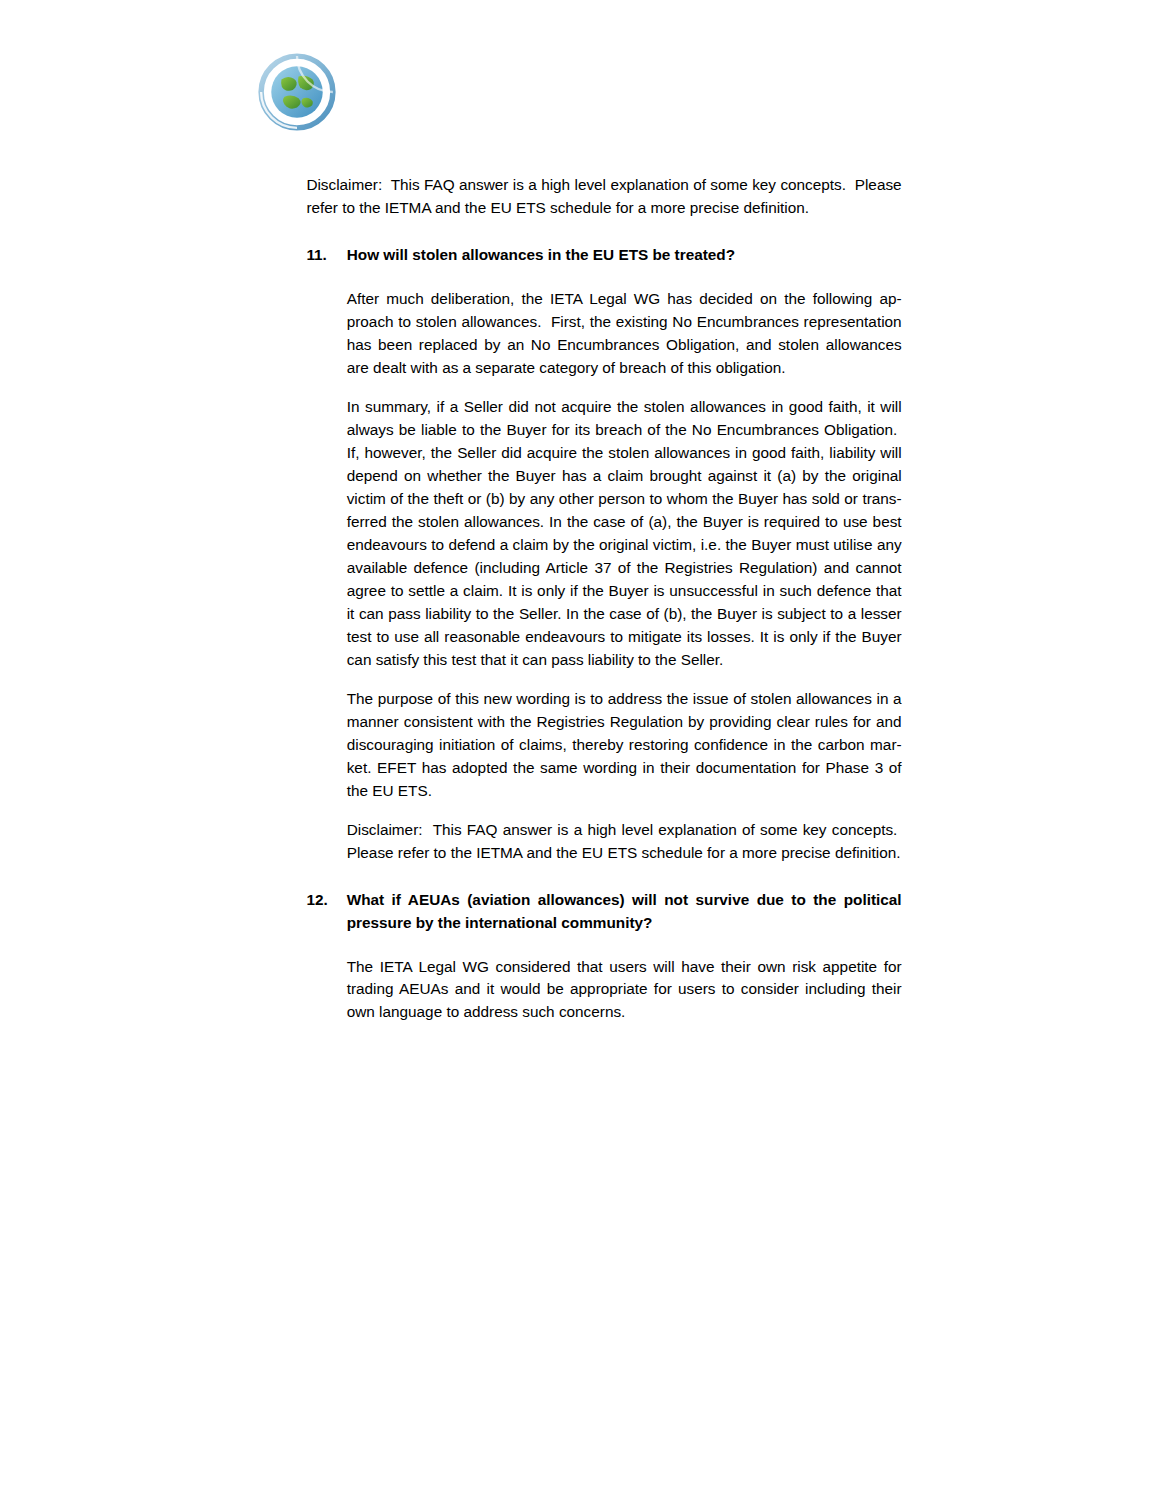Disclaimer: This FAQ answer is a high level explanation of some key concepts. Please refer to the IETMA and the EU ETS schedule for a more precise definition.
How will stolen allowances in the EU ETS be treated?
After much deliberation, the IETA Legal WG has decided on the following approach to stolen allowances. First, the existing No Encumbrances representation has been replaced by an No Encumbrances Obligation, and stolen allowances are dealt with as a separate category of breach of this obligation.
In summary, if a Seller did not acquire the stolen allowances in good faith, it will always be liable to the Buyer for its breach of the No Encumbrances Obligation. If, however, the Seller did acquire the stolen allowances in good faith, liability will depend on whether the Buyer has a claim brought against it (a) by the original victim of the theft or (b) by any other person to whom the Buyer has sold or transferred the stolen allowances. In the case of (a), the Buyer is required to use best endeavours to defend a claim by the original victim, i.e. the Buyer must utilise any available defence (including Article 37 of the Registries Regulation) and cannot agree to settle a claim. It is only if the Buyer is unsuccessful in such defence that it can pass liability to the Seller. In the case of (b), the Buyer is subject to a lesser test to use all reasonable endeavours to mitigate its losses. It is only if the Buyer can satisfy this test that it can pass liability to the Seller.
The purpose of this new wording is to address the issue of stolen allowances in a manner consistent with the Registries Regulation by providing clear rules for and discouraging initiation of claims, thereby restoring confidence in the carbon market. EFET has adopted the same wording in their documentation for Phase 3 of the EU ETS.
Disclaimer: This FAQ answer is a high level explanation of some key concepts. Please refer to the IETMA and the EU ETS schedule for a more precise definition.
What if AEUAs (aviation allowances) will not survive due to the political pressure by the international community?
The IETA Legal WG considered that users will have their own risk appetite for trading AEUAs and it would be appropriate for users to consider including their own language to address such concerns.